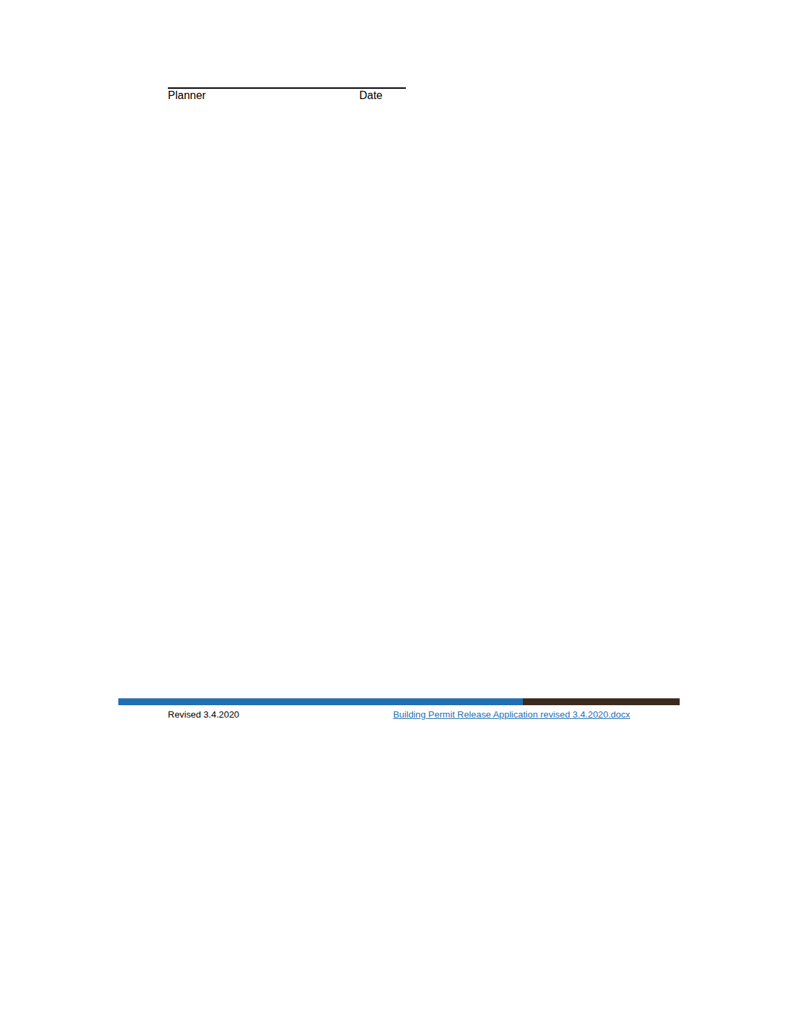Planner Date
Revised 3.4.2020
Building Permit Release Application revised 3.4.2020.docx